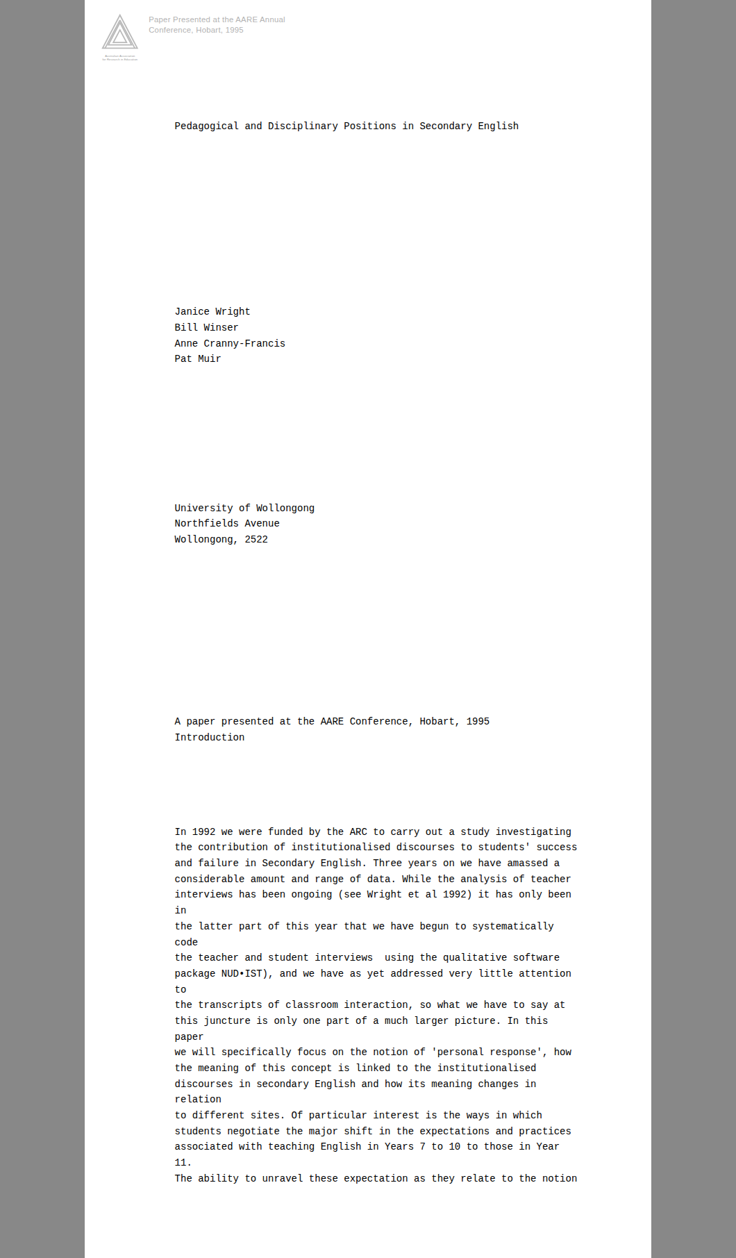Australian Association
for Research in Education
Paper Presented at the AARE Annual
Conference, Hobart, 1995
Pedagogical and Disciplinary Positions in Secondary English
Janice Wright Bill Winser Anne Cranny-Francis Pat Muir
University of Wollongong Northfields Avenue Wollongong, 2522
A paper presented at the AARE Conference, Hobart, 1995 Introduction
In 1992 we were funded by the ARC to carry out a study investigating the contribution of institutionalised discourses to students' success and failure in Secondary English. Three years on we have amassed a considerable amount and range of data. While the analysis of teacher interviews has been ongoing (see Wright et al 1992) it has only been in the latter part of this year that we have begun to systematically code the teacher and student interviews using the qualitative software package NUD•IST), and we have as yet addressed very little attention to the transcripts of classroom interaction, so what we have to say at this juncture is only one part of a much larger picture. In this paper we will specifically focus on the notion of 'personal response', how the meaning of this concept is linked to the institutionalised discourses in secondary English and how its meaning changes in relation to different sites. Of particular interest is the ways in which students negotiate the major shift in the expectations and practices associated with teaching English in Years 7 to 10 to those in Year 11. The ability to unravel these expectation as they relate to the notion